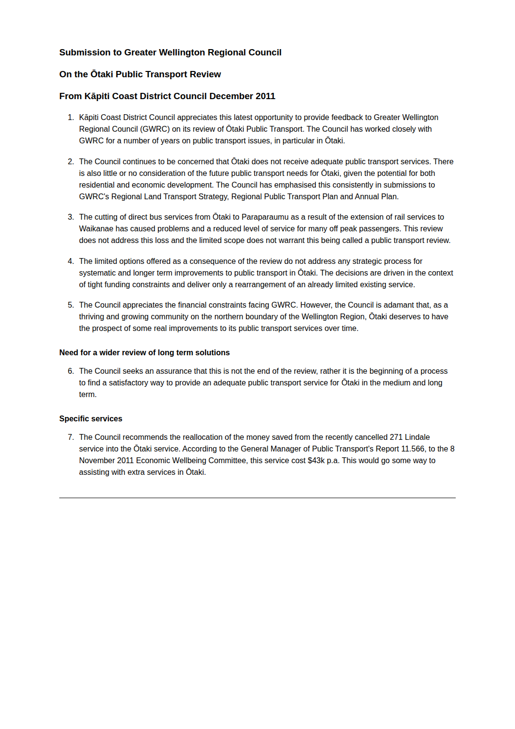Submission to Greater Wellington Regional Council
On the Ōtaki Public Transport Review
From Kāpiti Coast District Council December 2011
Kāpiti Coast District Council appreciates this latest opportunity to provide feedback to Greater Wellington Regional Council (GWRC) on its review of Ōtaki Public Transport. The Council has worked closely with GWRC for a number of years on public transport issues, in particular in Ōtaki.
The Council continues to be concerned that Ōtaki does not receive adequate public transport services. There is also little or no consideration of the future public transport needs for Ōtaki, given the potential for both residential and economic development. The Council has emphasised this consistently in submissions to GWRC's Regional Land Transport Strategy, Regional Public Transport Plan and Annual Plan.
The cutting of direct bus services from Ōtaki to Paraparaumu as a result of the extension of rail services to Waikanae has caused problems and a reduced level of service for many off peak passengers. This review does not address this loss and the limited scope does not warrant this being called a public transport review.
The limited options offered as a consequence of the review do not address any strategic process for systematic and longer term improvements to public transport in Ōtaki. The decisions are driven in the context of tight funding constraints and deliver only a rearrangement of an already limited existing service.
The Council appreciates the financial constraints facing GWRC. However, the Council is adamant that, as a thriving and growing community on the northern boundary of the Wellington Region, Ōtaki deserves to have the prospect of some real improvements to its public transport services over time.
Need for a wider review of long term solutions
The Council seeks an assurance that this is not the end of the review, rather it is the beginning of a process to find a satisfactory way to provide an adequate public transport service for Ōtaki in the medium and long term.
Specific services
The Council recommends the reallocation of the money saved from the recently cancelled 271 Lindale service into the Ōtaki service. According to the General Manager of Public Transport's Report 11.566, to the 8 November 2011 Economic Wellbeing Committee, this service cost $43k p.a. This would go some way to assisting with extra services in Ōtaki.